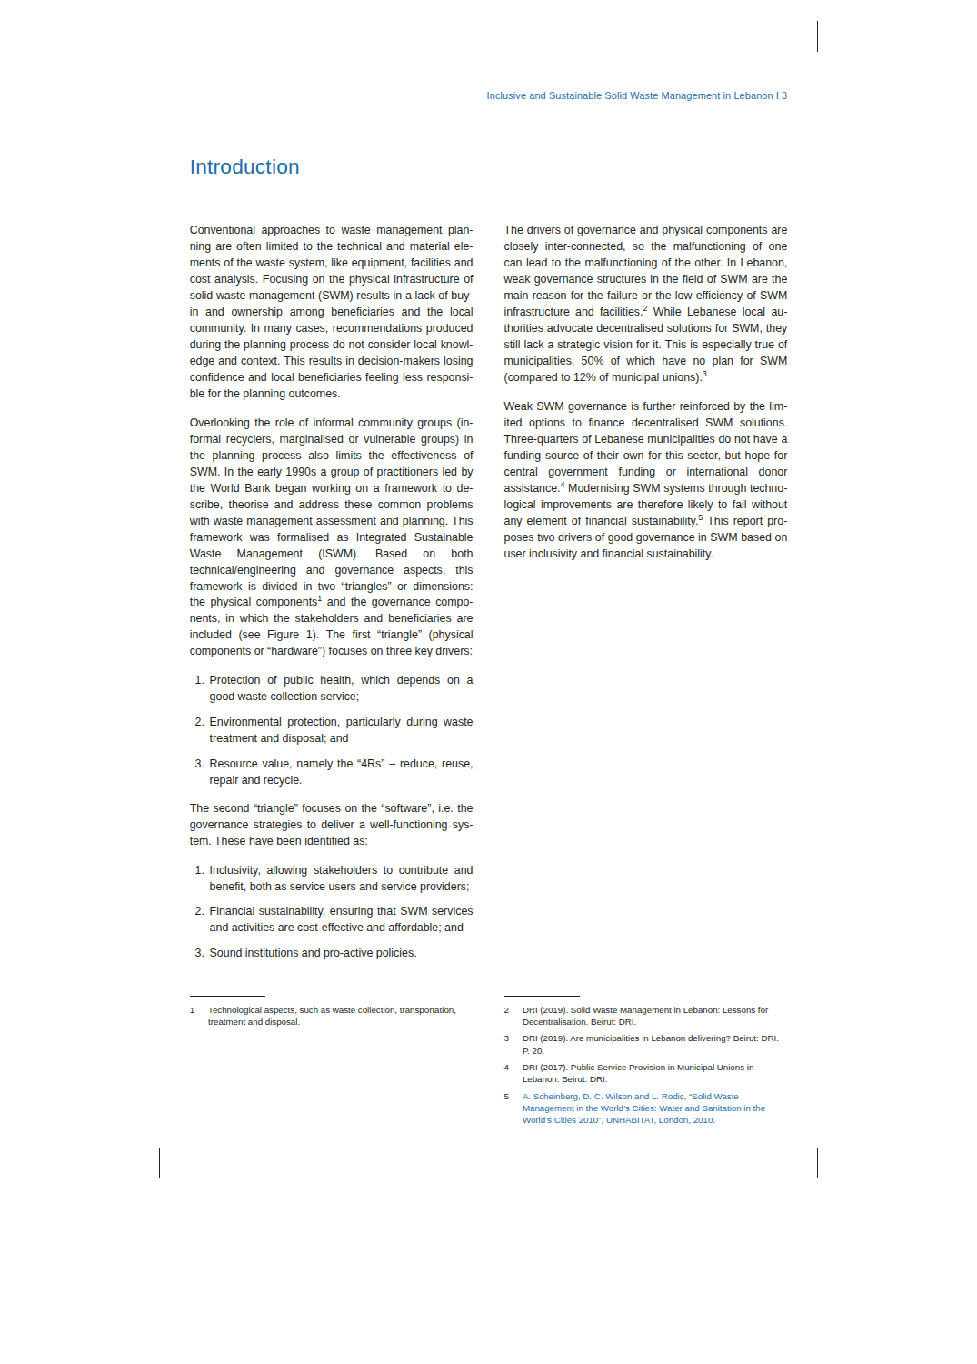Inclusive and Sustainable Solid Waste Management in Lebanon I 3
Introduction
Conventional approaches to waste management planning are often limited to the technical and material elements of the waste system, like equipment, facilities and cost analysis. Focusing on the physical infrastructure of solid waste management (SWM) results in a lack of buy-in and ownership among beneficiaries and the local community. In many cases, recommendations produced during the planning process do not consider local knowledge and context. This results in decision-makers losing confidence and local beneficiaries feeling less responsible for the planning outcomes.
Overlooking the role of informal community groups (informal recyclers, marginalised or vulnerable groups) in the planning process also limits the effectiveness of SWM. In the early 1990s a group of practitioners led by the World Bank began working on a framework to describe, theorise and address these common problems with waste management assessment and planning. This framework was formalised as Integrated Sustainable Waste Management (ISWM). Based on both technical/engineering and governance aspects, this framework is divided in two “triangles” or dimensions: the physical components1 and the governance components, in which the stakeholders and beneficiaries are included (see Figure 1). The first “triangle” (physical components or “hardware”) focuses on three key drivers:
Protection of public health, which depends on a good waste collection service;
Environmental protection, particularly during waste treatment and disposal; and
Resource value, namely the “4Rs” – reduce, reuse, repair and recycle.
The second “triangle” focuses on the “software”, i.e. the governance strategies to deliver a well-functioning system. These have been identified as:
Inclusivity, allowing stakeholders to contribute and benefit, both as service users and service providers;
Financial sustainability, ensuring that SWM services and activities are cost-effective and affordable; and
Sound institutions and pro-active policies.
The drivers of governance and physical components are closely inter-connected, so the malfunctioning of one can lead to the malfunctioning of the other. In Lebanon, weak governance structures in the field of SWM are the main reason for the failure or the low efficiency of SWM infrastructure and facilities.2 While Lebanese local authorities advocate decentralised solutions for SWM, they still lack a strategic vision for it. This is especially true of municipalities, 50% of which have no plan for SWM (compared to 12% of municipal unions).3
Weak SWM governance is further reinforced by the limited options to finance decentralised SWM solutions. Three-quarters of Lebanese municipalities do not have a funding source of their own for this sector, but hope for central government funding or international donor assistance.4 Modernising SWM systems through technological improvements are therefore likely to fail without any element of financial sustainability.5 This report proposes two drivers of good governance in SWM based on user inclusivity and financial sustainability.
1 Technological aspects, such as waste collection, transportation, treatment and disposal.
2 DRI (2019). Solid Waste Management in Lebanon: Lessons for Decentralisation. Beirut: DRI.
3 DRI (2019). Are municipalities in Lebanon delivering? Beirut: DRI. P. 20.
4 DRI (2017). Public Service Provision in Municipal Unions in Lebanon. Beirut: DRI.
5 A. Scheinberg, D. C. Wilson and L. Rodic, “Solid Waste Management in the World’s Cities: Water and Sanitation in the World’s Cities 2010”, UNHABITAT, London, 2010.